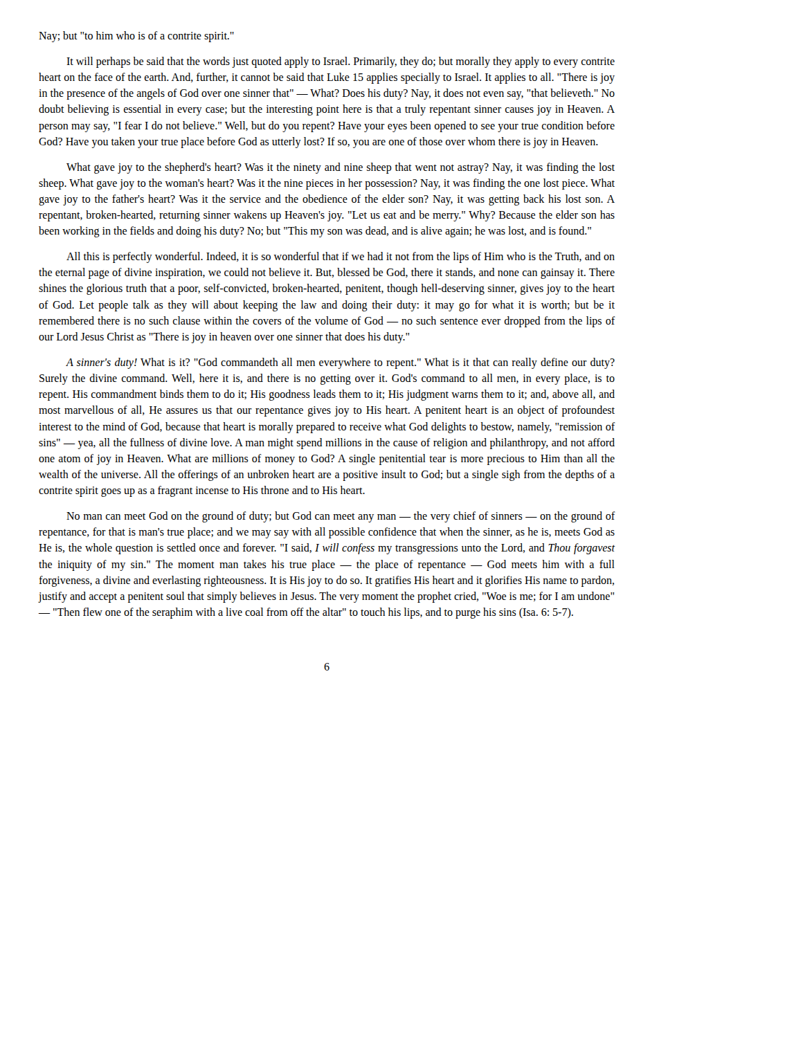Nay; but "to him who is of a contrite spirit."
It will perhaps be said that the words just quoted apply to Israel. Primarily, they do; but morally they apply to every contrite heart on the face of the earth. And, further, it cannot be said that Luke 15 applies specially to Israel. It applies to all. "There is joy in the presence of the angels of God over one sinner that" — What? Does his duty? Nay, it does not even say, "that believeth." No doubt believing is essential in every case; but the interesting point here is that a truly repentant sinner causes joy in Heaven. A person may say, "I fear I do not believe." Well, but do you repent? Have your eyes been opened to see your true condition before God? Have you taken your true place before God as utterly lost? If so, you are one of those over whom there is joy in Heaven.
What gave joy to the shepherd's heart? Was it the ninety and nine sheep that went not astray? Nay, it was finding the lost sheep. What gave joy to the woman's heart? Was it the nine pieces in her possession? Nay, it was finding the one lost piece. What gave joy to the father's heart? Was it the service and the obedience of the elder son? Nay, it was getting back his lost son. A repentant, broken-hearted, returning sinner wakens up Heaven's joy. "Let us eat and be merry." Why? Because the elder son has been working in the fields and doing his duty? No; but "This my son was dead, and is alive again; he was lost, and is found."
All this is perfectly wonderful. Indeed, it is so wonderful that if we had it not from the lips of Him who is the Truth, and on the eternal page of divine inspiration, we could not believe it. But, blessed be God, there it stands, and none can gainsay it. There shines the glorious truth that a poor, self-convicted, broken-hearted, penitent, though hell-deserving sinner, gives joy to the heart of God. Let people talk as they will about keeping the law and doing their duty: it may go for what it is worth; but be it remembered there is no such clause within the covers of the volume of God — no such sentence ever dropped from the lips of our Lord Jesus Christ as "There is joy in heaven over one sinner that does his duty."
A sinner's duty! What is it? "God commandeth all men everywhere to repent." What is it that can really define our duty? Surely the divine command. Well, here it is, and there is no getting over it. God's command to all men, in every place, is to repent. His commandment binds them to do it; His goodness leads them to it; His judgment warns them to it; and, above all, and most marvellous of all, He assures us that our repentance gives joy to His heart. A penitent heart is an object of profoundest interest to the mind of God, because that heart is morally prepared to receive what God delights to bestow, namely, "remission of sins" — yea, all the fullness of divine love. A man might spend millions in the cause of religion and philanthropy, and not afford one atom of joy in Heaven. What are millions of money to God? A single penitential tear is more precious to Him than all the wealth of the universe. All the offerings of an unbroken heart are a positive insult to God; but a single sigh from the depths of a contrite spirit goes up as a fragrant incense to His throne and to His heart.
No man can meet God on the ground of duty; but God can meet any man — the very chief of sinners — on the ground of repentance, for that is man's true place; and we may say with all possible confidence that when the sinner, as he is, meets God as He is, the whole question is settled once and forever. "I said, I will confess my transgressions unto the Lord, and Thou forgavest the iniquity of my sin." The moment man takes his true place — the place of repentance — God meets him with a full forgiveness, a divine and everlasting righteousness. It is His joy to do so. It gratifies His heart and it glorifies His name to pardon, justify and accept a penitent soul that simply believes in Jesus. The very moment the prophet cried, "Woe is me; for I am undone" — "Then flew one of the seraphim with a live coal from off the altar" to touch his lips, and to purge his sins (Isa. 6: 5-7).
6